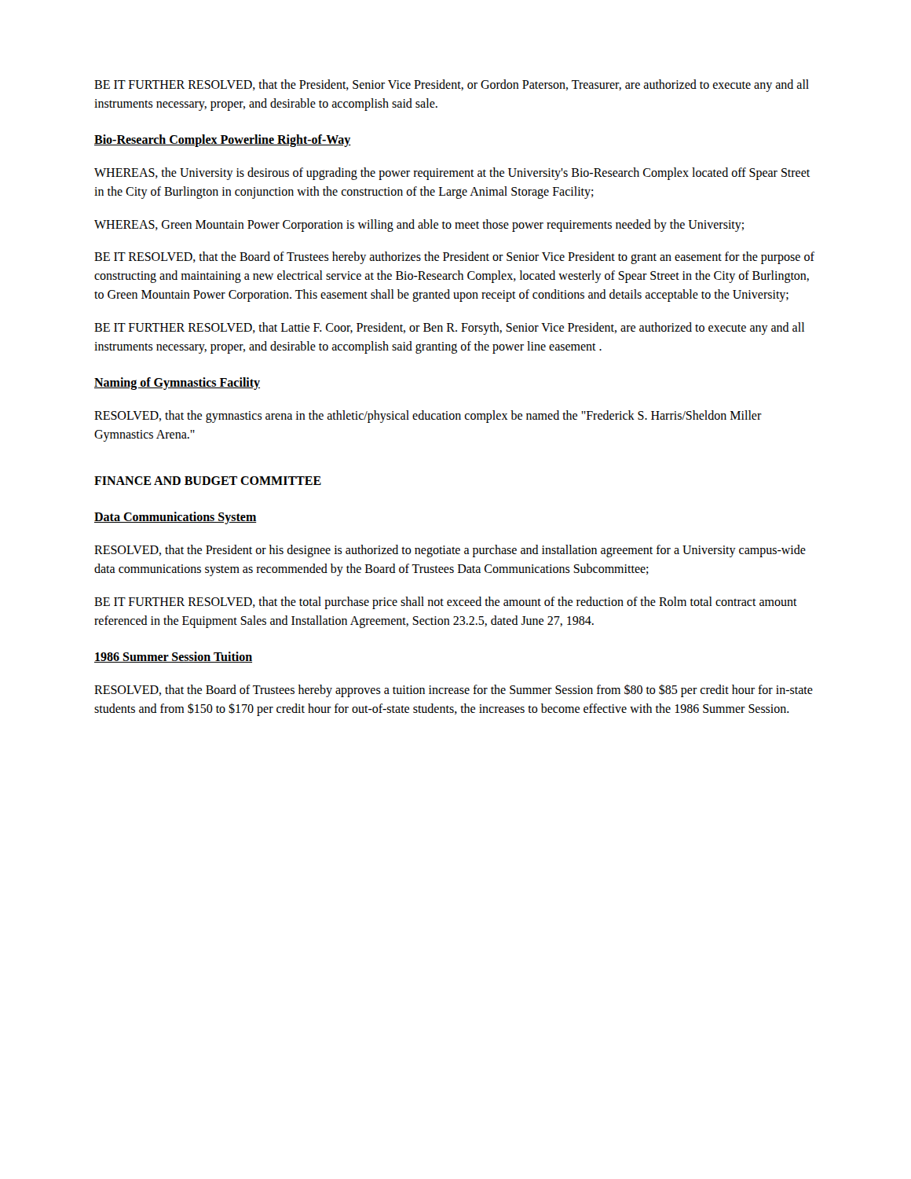BE IT FURTHER RESOLVED, that the President, Senior Vice President, or Gordon Paterson, Treasurer, are authorized to execute any and all instruments necessary, proper, and desirable to accomplish said sale.
Bio-Research Complex Powerline Right-of-Way
WHEREAS, the University is desirous of upgrading the power requirement at the University's Bio-Research Complex located off Spear Street in the City of Burlington in conjunction with the construction of the Large Animal Storage Facility;
WHEREAS, Green Mountain Power Corporation is willing and able to meet those power requirements needed by the University;
BE IT RESOLVED, that the Board of Trustees hereby authorizes the President or Senior Vice President to grant an easement for the purpose of constructing and maintaining a new electrical service at the Bio-Research Complex, located westerly of Spear Street in the City of Burlington, to Green Mountain Power Corporation. This easement shall be granted upon receipt of conditions and details acceptable to the University;
BE IT FURTHER RESOLVED, that Lattie F. Coor, President, or Ben R. Forsyth, Senior Vice President, are authorized to execute any and all instruments necessary, proper, and desirable to accomplish said granting of the power line easement .
Naming of Gymnastics Facility
RESOLVED, that the gymnastics arena in the athletic/physical education complex be named the "Frederick S. Harris/Sheldon Miller Gymnastics Arena."
FINANCE AND BUDGET COMMITTEE
Data Communications System
RESOLVED, that the President or his designee is authorized to negotiate a purchase and installation agreement for a University campus-wide data communications system as recommended by the Board of Trustees Data Communications Subcommittee;
BE IT FURTHER RESOLVED, that the total purchase price shall not exceed the amount of the reduction of the Rolm total contract amount referenced in the Equipment Sales and Installation Agreement, Section 23.2.5, dated June 27, 1984.
1986 Summer Session Tuition
RESOLVED, that the Board of Trustees hereby approves a tuition increase for the Summer Session from $80 to $85 per credit hour for in-state students and from $150 to $170 per credit hour for out-of-state students, the increases to become effective with the 1986 Summer Session.